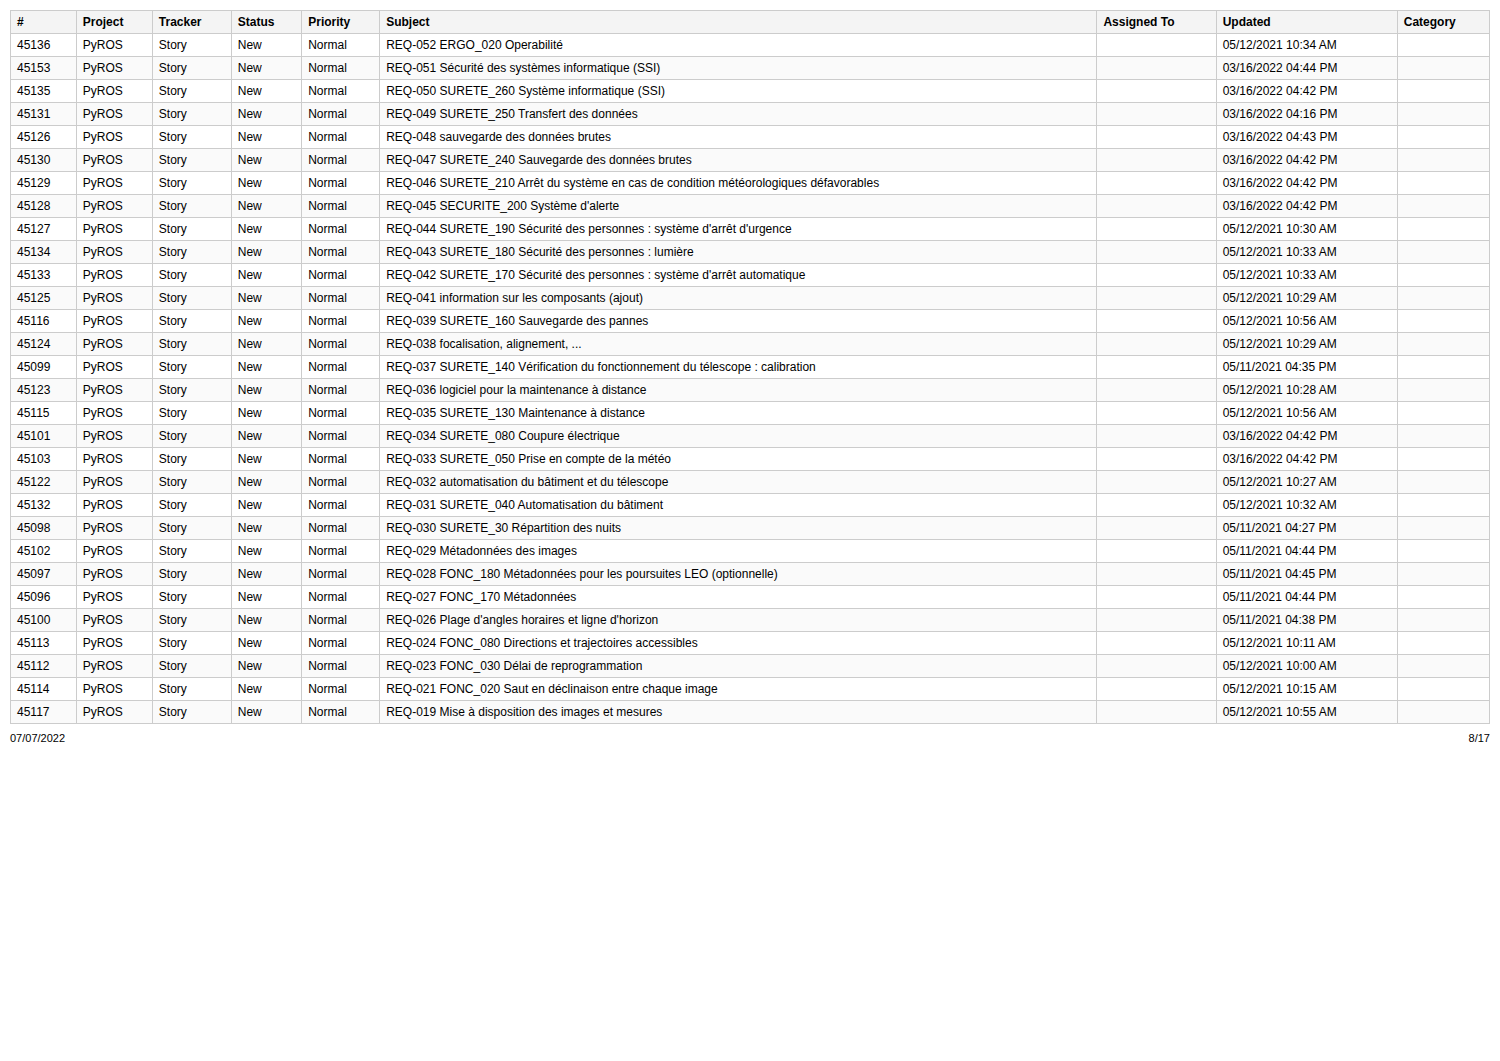| # | Project | Tracker | Status | Priority | Subject | Assigned To | Updated | Category |
| --- | --- | --- | --- | --- | --- | --- | --- | --- |
| 45136 | PyROS | Story | New | Normal | REQ-052 ERGO_020 Operabilité | | 05/12/2021 10:34 AM | |
| 45153 | PyROS | Story | New | Normal | REQ-051 Sécurité des systèmes informatique (SSI) | | 03/16/2022 04:44 PM | |
| 45135 | PyROS | Story | New | Normal | REQ-050 SURETE_260 Système informatique (SSI) | | 03/16/2022 04:42 PM | |
| 45131 | PyROS | Story | New | Normal | REQ-049 SURETE_250 Transfert des données | | 03/16/2022 04:16 PM | |
| 45126 | PyROS | Story | New | Normal | REQ-048 sauvegarde des données brutes | | 03/16/2022 04:43 PM | |
| 45130 | PyROS | Story | New | Normal | REQ-047 SURETE_240 Sauvegarde des données brutes | | 03/16/2022 04:42 PM | |
| 45129 | PyROS | Story | New | Normal | REQ-046 SURETE_210 Arrêt du système en cas de condition météorologiques défavorables | | 03/16/2022 04:42 PM | |
| 45128 | PyROS | Story | New | Normal | REQ-045 SECURITE_200 Système d'alerte | | 03/16/2022 04:42 PM | |
| 45127 | PyROS | Story | New | Normal | REQ-044 SURETE_190 Sécurité des personnes : système d'arrêt d'urgence | | 05/12/2021 10:30 AM | |
| 45134 | PyROS | Story | New | Normal | REQ-043 SURETE_180 Sécurité des personnes : lumière | | 05/12/2021 10:33 AM | |
| 45133 | PyROS | Story | New | Normal | REQ-042 SURETE_170 Sécurité des personnes : système d'arrêt automatique | | 05/12/2021 10:33 AM | |
| 45125 | PyROS | Story | New | Normal | REQ-041 information sur les composants (ajout) | | 05/12/2021 10:29 AM | |
| 45116 | PyROS | Story | New | Normal | REQ-039 SURETE_160 Sauvegarde des pannes | | 05/12/2021 10:56 AM | |
| 45124 | PyROS | Story | New | Normal | REQ-038 focalisation, alignement, ... | | 05/12/2021 10:29 AM | |
| 45099 | PyROS | Story | New | Normal | REQ-037 SURETE_140 Vérification du fonctionnement du télescope : calibration | | 05/11/2021 04:35 PM | |
| 45123 | PyROS | Story | New | Normal | REQ-036 logiciel pour la maintenance à distance | | 05/12/2021 10:28 AM | |
| 45115 | PyROS | Story | New | Normal | REQ-035 SURETE_130 Maintenance à distance | | 05/12/2021 10:56 AM | |
| 45101 | PyROS | Story | New | Normal | REQ-034 SURETE_080 Coupure électrique | | 03/16/2022 04:42 PM | |
| 45103 | PyROS | Story | New | Normal | REQ-033 SURETE_050 Prise en compte de la météo | | 03/16/2022 04:42 PM | |
| 45122 | PyROS | Story | New | Normal | REQ-032 automatisation du bâtiment et du télescope | | 05/12/2021 10:27 AM | |
| 45132 | PyROS | Story | New | Normal | REQ-031 SURETE_040 Automatisation du bâtiment | | 05/12/2021 10:32 AM | |
| 45098 | PyROS | Story | New | Normal | REQ-030 SURETE_30 Répartition des nuits | | 05/11/2021 04:27 PM | |
| 45102 | PyROS | Story | New | Normal | REQ-029 Métadonnées des images | | 05/11/2021 04:44 PM | |
| 45097 | PyROS | Story | New | Normal | REQ-028 FONC_180 Métadonnées pour les poursuites LEO (optionnelle) | | 05/11/2021 04:45 PM | |
| 45096 | PyROS | Story | New | Normal | REQ-027 FONC_170 Métadonnées | | 05/11/2021 04:44 PM | |
| 45100 | PyROS | Story | New | Normal | REQ-026 Plage d'angles horaires et ligne d'horizon | | 05/11/2021 04:38 PM | |
| 45113 | PyROS | Story | New | Normal | REQ-024 FONC_080 Directions et trajectoires accessibles | | 05/12/2021 10:11 AM | |
| 45112 | PyROS | Story | New | Normal | REQ-023 FONC_030 Délai de reprogrammation | | 05/12/2021 10:00 AM | |
| 45114 | PyROS | Story | New | Normal | REQ-021 FONC_020 Saut en déclinaison entre chaque image | | 05/12/2021 10:15 AM | |
| 45117 | PyROS | Story | New | Normal | REQ-019 Mise à disposition des images et mesures | | 05/12/2021 10:55 AM | |
07/07/2022 8/17